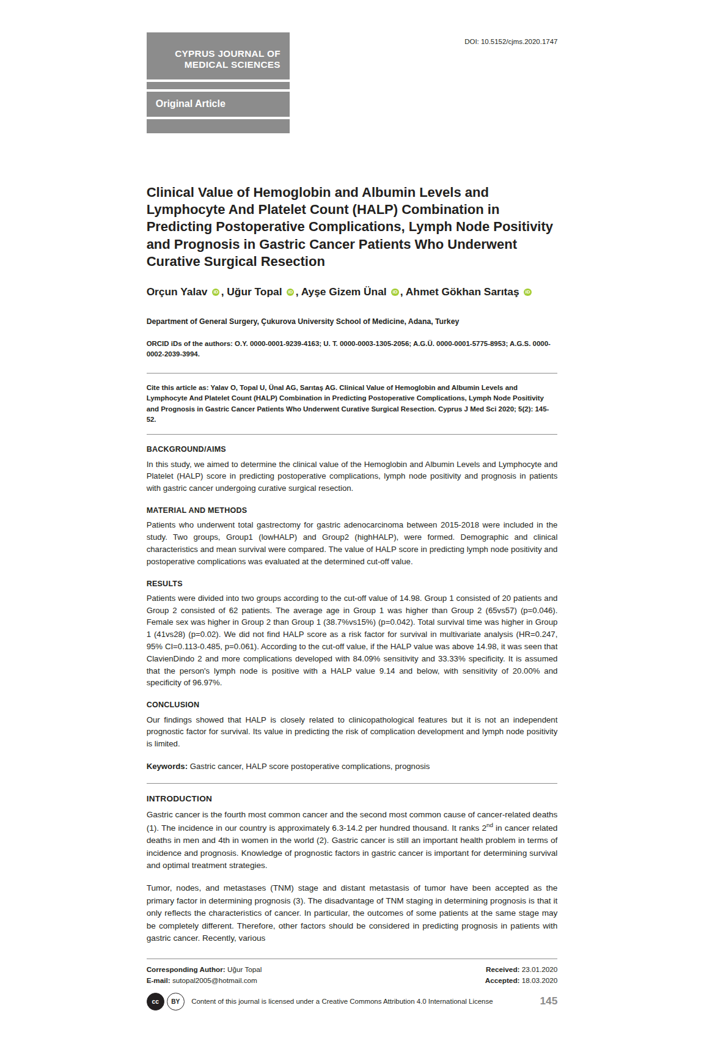CYPRUS JOURNAL OF MEDICAL SCIENCES
Original Article
DOI: 10.5152/cjms.2020.1747
Clinical Value of Hemoglobin and Albumin Levels and Lymphocyte And Platelet Count (HALP) Combination in Predicting Postoperative Complications, Lymph Node Positivity and Prognosis in Gastric Cancer Patients Who Underwent Curative Surgical Resection
Orçun Yalav , Uğur Topal , Ayşe Gizem Ünal , Ahmet Gökhan Sarıtaş
Department of General Surgery, Çukurova University School of Medicine, Adana, Turkey
ORCID iDs of the authors: O.Y. 0000-0001-9239-4163; U. T. 0000-0003-1305-2056; A.G.Ü. 0000-0001-5775-8953; A.G.S. 0000-0002-2039-3994.
Cite this article as: Yalav O, Topal U, Ünal AG, Sarıtaş AG. Clinical Value of Hemoglobin and Albumin Levels and Lymphocyte And Platelet Count (HALP) Combination in Predicting Postoperative Complications, Lymph Node Positivity and Prognosis in Gastric Cancer Patients Who Underwent Curative Surgical Resection. Cyprus J Med Sci 2020; 5(2): 145-52.
BACKGROUND/AIMS
In this study, we aimed to determine the clinical value of the Hemoglobin and Albumin Levels and Lymphocyte and Platelet (HALP) score in predicting postoperative complications, lymph node positivity and prognosis in patients with gastric cancer undergoing curative surgical resection.
MATERIAL and METHODS
Patients who underwent total gastrectomy for gastric adenocarcinoma between 2015-2018 were included in the study. Two groups, Group1 (lowHALP) and Group2 (highHALP), were formed. Demographic and clinical characteristics and mean survival were compared. The value of HALP score in predicting lymph node positivity and postoperative complications was evaluated at the determined cut-off value.
RESULTS
Patients were divided into two groups according to the cut-off value of 14.98. Group 1 consisted of 20 patients and Group 2 consisted of 62 patients. The average age in Group 1 was higher than Group 2 (65vs57) (p=0.046). Female sex was higher in Group 2 than Group 1 (38.7%vs15%) (p=0.042). Total survival time was higher in Group 1 (41vs28) (p=0.02). We did not find HALP score as a risk factor for survival in multivariate analysis (HR=0.247, 95% CI=0.113-0.485, p=0.061). According to the cut-off value, if the HALP value was above 14.98, it was seen that ClavienDindo 2 and more complications developed with 84.09% sensitivity and 33.33% specificity. It is assumed that the person's lymph node is positive with a HALP value 9.14 and below, with sensitivity of 20.00% and specificity of 96.97%.
CONCLUSION
Our findings showed that HALP is closely related to clinicopathological features but it is not an independent prognostic factor for survival. Its value in predicting the risk of complication development and lymph node positivity is limited.
Keywords: Gastric cancer, HALP score postoperative complications, prognosis
INTRODUCTION
Gastric cancer is the fourth most common cancer and the second most common cause of cancer-related deaths (1). The incidence in our country is approximately 6.3-14.2 per hundred thousand. It ranks 2nd in cancer related deaths in men and 4th in women in the world (2). Gastric cancer is still an important health problem in terms of incidence and prognosis. Knowledge of prognostic factors in gastric cancer is important for determining survival and optimal treatment strategies.
Tumor, nodes, and metastases (TNM) stage and distant metastasis of tumor have been accepted as the primary factor in determining prognosis (3). The disadvantage of TNM staging in determining prognosis is that it only reflects the characteristics of cancer. In particular, the outcomes of some patients at the same stage may be completely different. Therefore, other factors should be considered in predicting prognosis in patients with gastric cancer. Recently, various
Corresponding Author: Uğur Topal
E-mail: sutopal2005@hotmail.com
Received: 23.01.2020
Accepted: 18.03.2020
cc BY
Content of this journal is licensed under a Creative Commons Attribution 4.0 International License
145